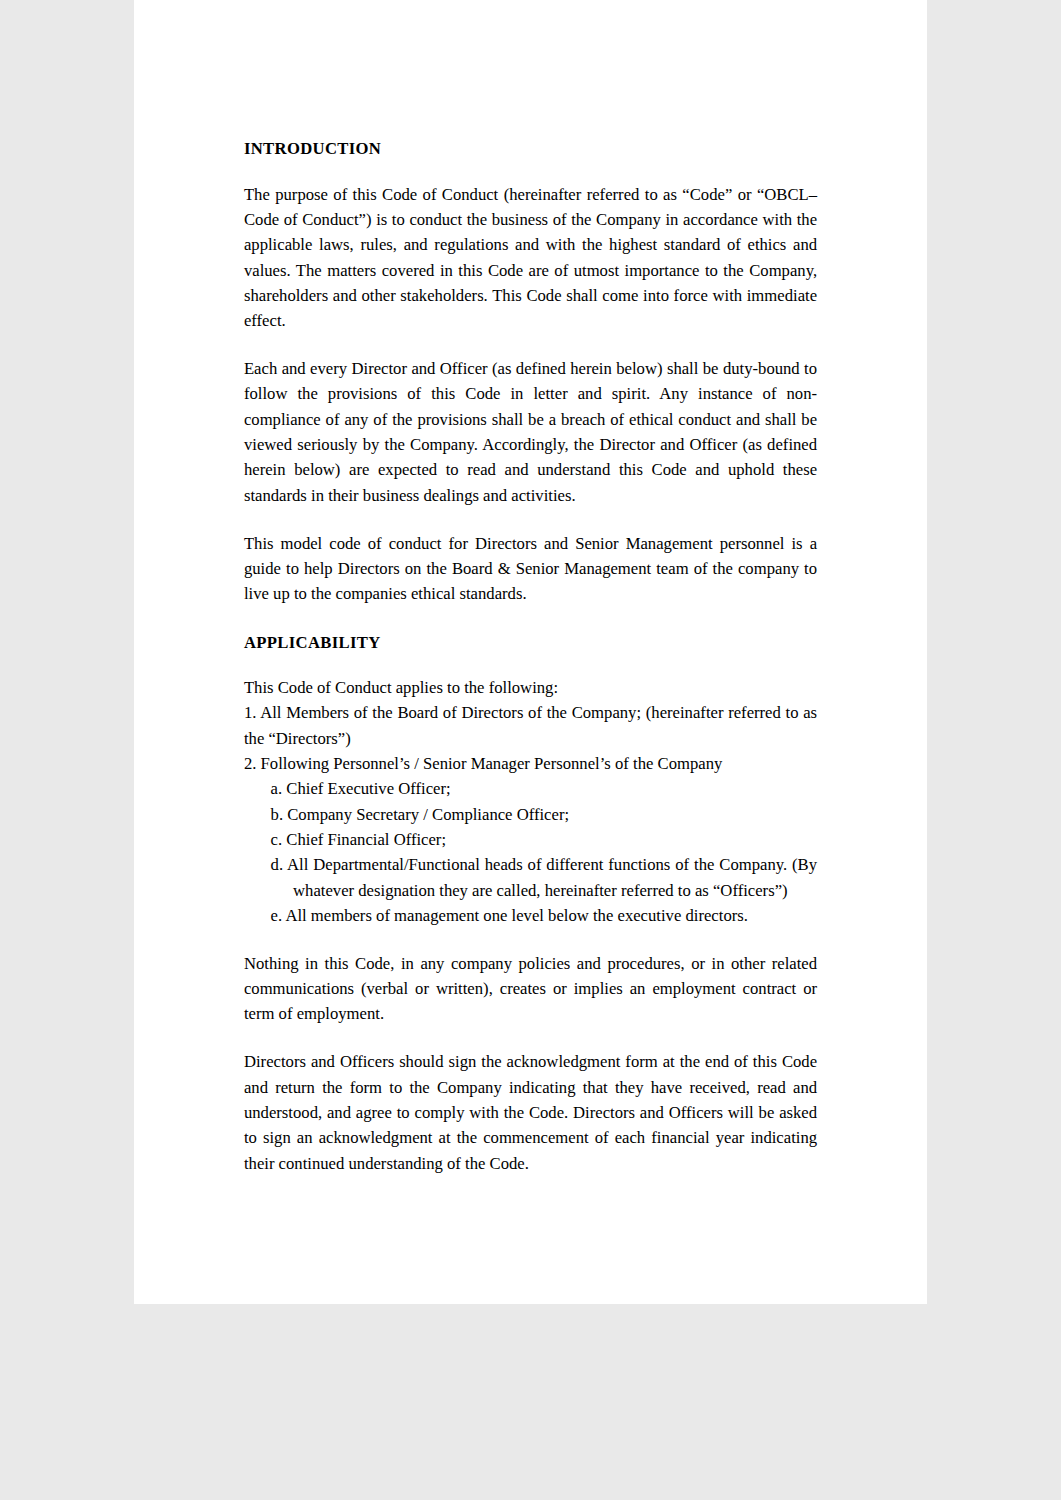INTRODUCTION
The purpose of this Code of Conduct (hereinafter referred to as “Code” or “OBCL–Code of Conduct”) is to conduct the business of the Company in accordance with the applicable laws, rules, and regulations and with the highest standard of ethics and values. The matters covered in this Code are of utmost importance to the Company, shareholders and other stakeholders. This Code shall come into force with immediate effect.
Each and every Director and Officer (as defined herein below) shall be duty-bound to follow the provisions of this Code in letter and spirit. Any instance of non-compliance of any of the provisions shall be a breach of ethical conduct and shall be viewed seriously by the Company. Accordingly, the Director and Officer (as defined herein below) are expected to read and understand this Code and uphold these standards in their business dealings and activities.
This model code of conduct for Directors and Senior Management personnel is a guide to help Directors on the Board & Senior Management team of the company to live up to the companies ethical standards.
APPLICABILITY
This Code of Conduct applies to the following:
1. All Members of the Board of Directors of the Company; (hereinafter referred to as the “Directors”)
2. Following Personnel’s / Senior Manager Personnel’s of the Company
a. Chief Executive Officer;
b. Company Secretary / Compliance Officer;
c. Chief Financial Officer;
d. All Departmental/Functional heads of different functions of the Company. (By whatever designation they are called, hereinafter referred to as “Officers”)
e. All members of management one level below the executive directors.
Nothing in this Code, in any company policies and procedures, or in other related communications (verbal or written), creates or implies an employment contract or term of employment.
Directors and Officers should sign the acknowledgment form at the end of this Code and return the form to the Company indicating that they have received, read and understood, and agree to comply with the Code. Directors and Officers will be asked to sign an acknowledgment at the commencement of each financial year indicating their continued understanding of the Code.